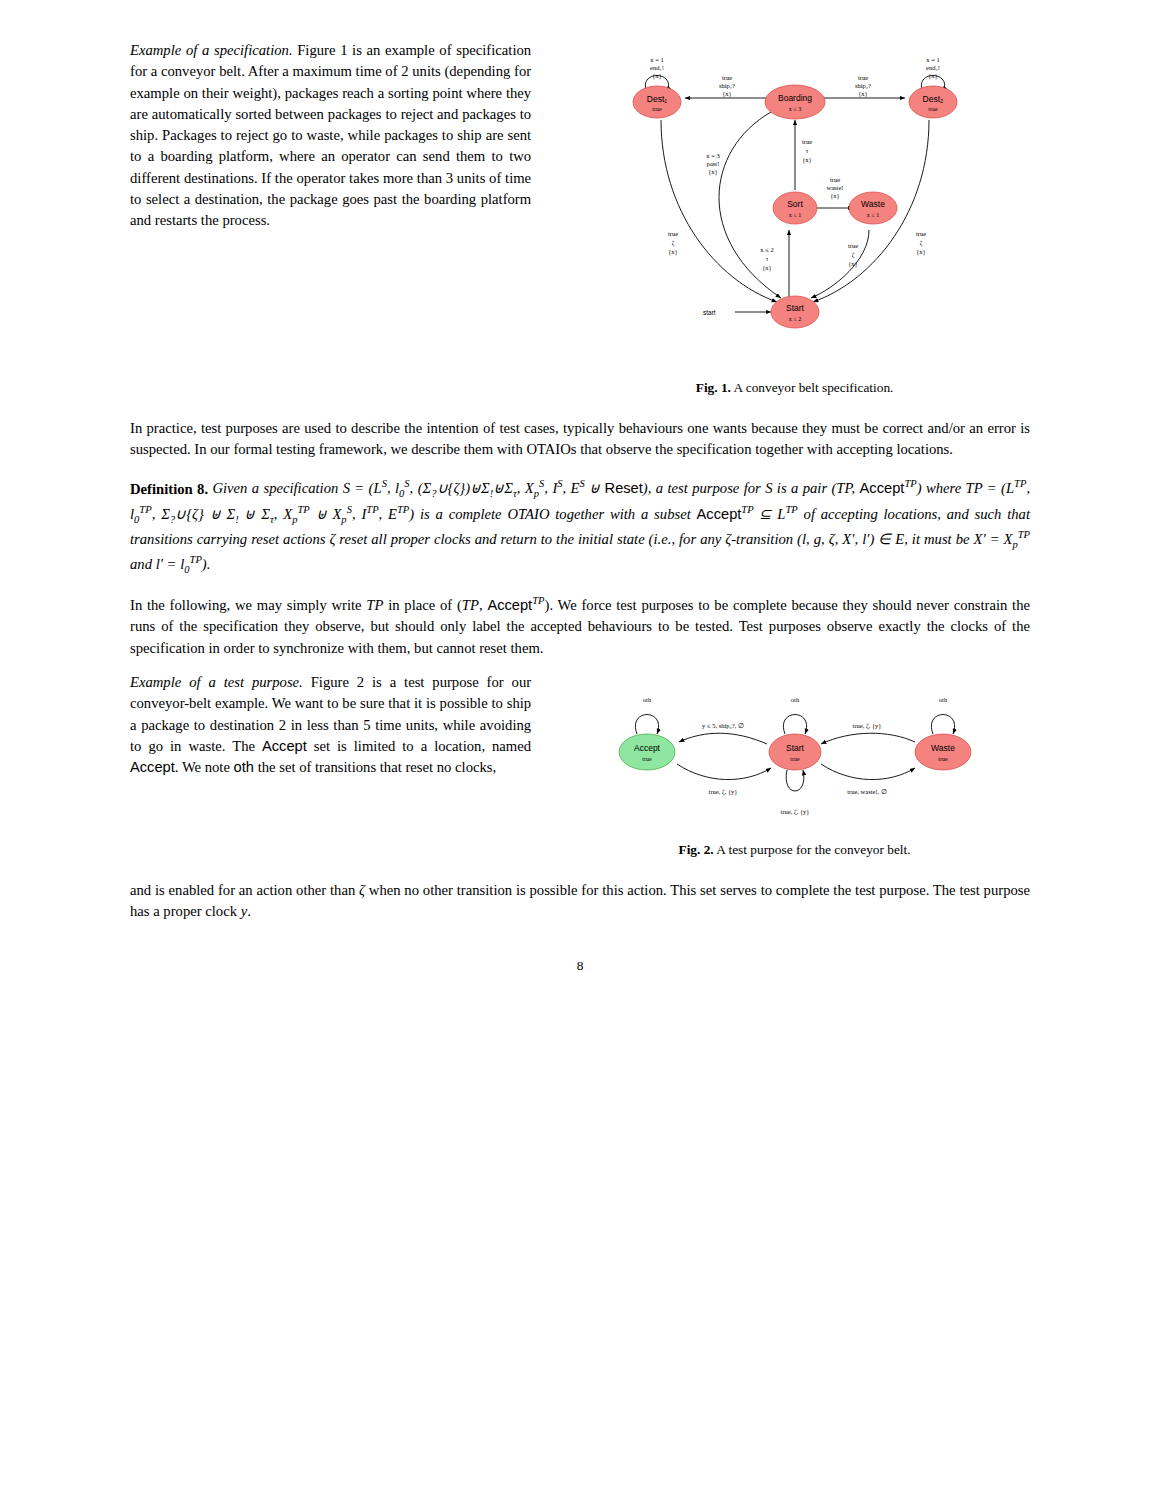Example of a specification. Figure 1 is an example of specification for a conveyor belt. After a maximum time of 2 units (depending for example on their weight), packages reach a sorting point where they are automatically sorted between packages to reject and packages to ship. Packages to reject go to waste, while packages to ship are sent to a boarding platform, where an operator can send them to two different destinations. If the operator takes more than 3 units of time to select a destination, the package goes past the boarding platform and restarts the process.
x = 1 end₁! {x} x = 1 end₂! {x} true ship₁? {x} true ship₂? {x} true τ {x} true waste! {x} x = 3 past! {x} true ζ {x} true ζ {x} x ≤ 2 τ {x} true ζ {x} start Dest₁ true Boarding x ≤ 3 Dest₂ true Sort x ≤ 1 Waste x ≤ 1 Start x ≤ 2
Fig. 1. A conveyor belt specification.
In practice, test purposes are used to describe the intention of test cases, typically behaviours one wants because they must be correct and/or an error is suspected. In our formal testing framework, we describe them with OTAIOs that observe the specification together with accepting locations.
Definition 8. Given a specification S = (LS, l0S, (Σ?∪{ζ})⊎Σ!⊎Στ, XpS, IS, ES ⊎ Reset), a test purpose for S is a pair (TP, AcceptTP) where TP = (LTP, l0TP, Σ?∪{ζ} ⊎ Σ! ⊎ Στ, XpTP ⊎ XpS, ITP, ETP) is a complete OTAIO together with a subset AcceptTP ⊆ LTP of accepting locations, and such that transitions carrying reset actions ζ reset all proper clocks and return to the initial state (i.e., for any ζ-transition (l, g, ζ, X′, l′) ∈ E, it must be X′ = XpTP and l′ = l0TP).
In the following, we may simply write TP in place of (TP, AcceptTP). We force test purposes to be complete because they should never constrain the runs of the specification they observe, but should only label the accepted behaviours to be tested. Test purposes observe exactly the clocks of the specification in order to synchronize with them, but cannot reset them.
Example of a test purpose. Figure 2 is a test purpose for our conveyor-belt example. We want to be sure that it is possible to ship a package to destination 2 in less than 5 time units, while avoiding to go in waste. The Accept set is limited to a location, named Accept. We note oth the set of transitions that reset no clocks,
oth oth oth y ≤ 5, ship₂?, ∅ true, ζ, {y} true, waste!, ∅ true, ζ, {y} true, ζ, {y} Accept true Start true Waste true
Fig. 2. A test purpose for the conveyor belt.
and is enabled for an action other than ζ when no other transition is possible for this action. This set serves to complete the test purpose. The test purpose has a proper clock y.
8